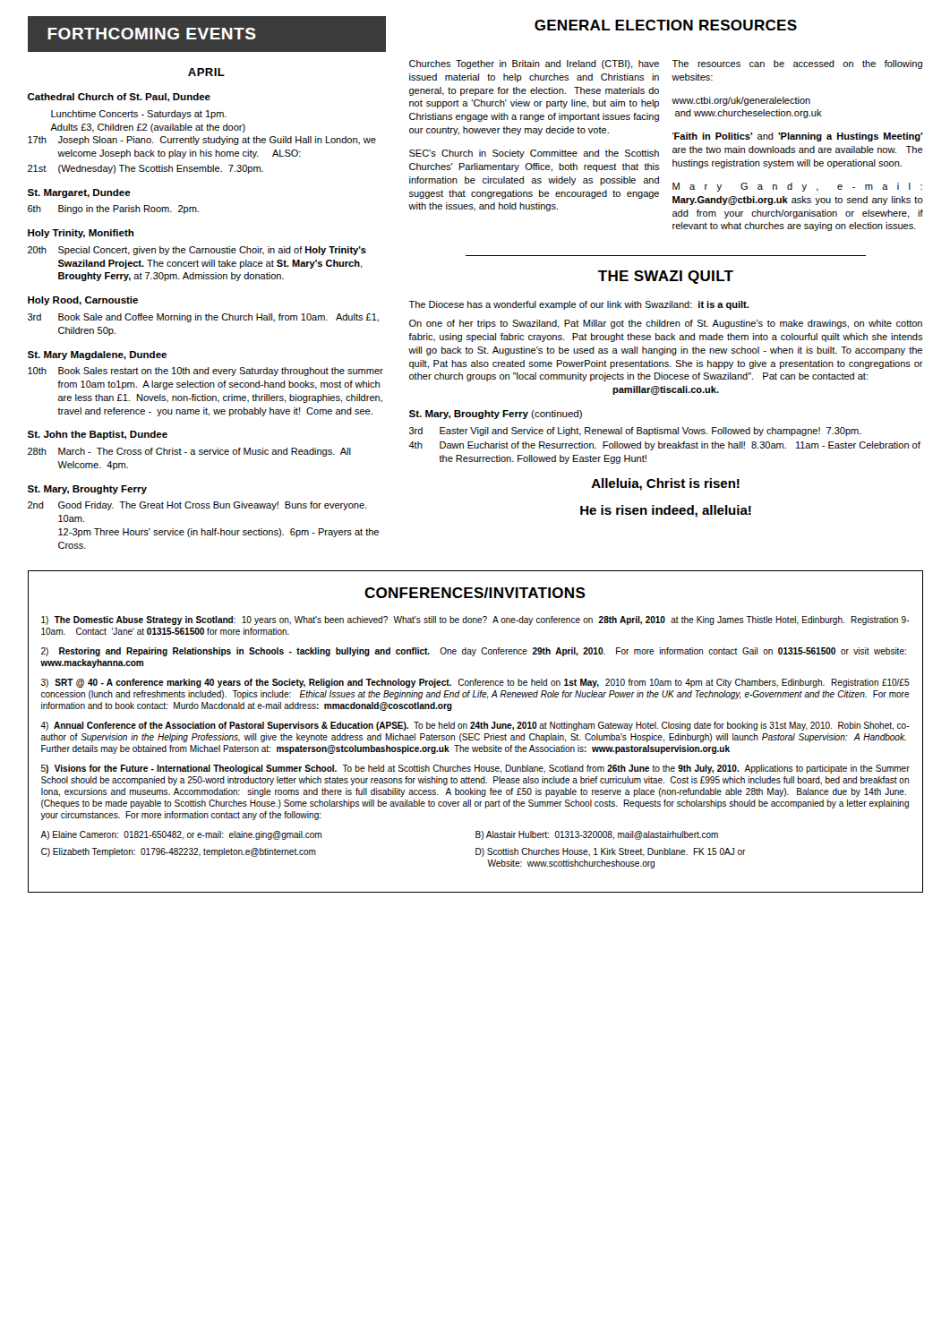FORTHCOMING EVENTS
APRIL
Cathedral Church of St. Paul, Dundee
Lunchtime Concerts - Saturdays at 1pm.
Adults £3, Children £2 (available at the door)
17th
Joseph Sloan - Piano. Currently studying at the Guild Hall in London, we welcome Joseph back to play in his home city. ALSO:
21st
(Wednesday) The Scottish Ensemble. 7.30pm.
St. Margaret, Dundee
6th
Bingo in the Parish Room. 2pm.
Holy Trinity, Monifieth
20th
Special Concert, given by the Carnoustie Choir, in aid of Holy Trinity's Swaziland Project. The concert will take place at St. Mary's Church, Broughty Ferry, at 7.30pm. Admission by donation.
Holy Rood, Carnoustie
3rd
Book Sale and Coffee Morning in the Church Hall, from 10am. Adults £1, Children 50p.
St. Mary Magdalene, Dundee
10th
Book Sales restart on the 10th and every Saturday throughout the summer from 10am to1pm. A large selection of second-hand books, most of which are less than £1. Novels, non-fiction, crime, thrillers, biographies, children, travel and reference - you name it, we probably have it! Come and see.
St. John the Baptist, Dundee
28th
March - The Cross of Christ - a service of Music and Readings. All Welcome. 4pm.
St. Mary, Broughty Ferry
2nd
Good Friday. The Great Hot Cross Bun Giveaway! Buns for everyone. 10am.
12-3pm Three Hours' service (in half-hour sections). 6pm - Prayers at the Cross.
GENERAL ELECTION RESOURCES
Churches Together in Britain and Ireland (CTBI), have issued material to help churches and Christians in general, to prepare for the election. These materials do not support a 'Church' view or party line, but aim to help Christians engage with a range of important issues facing our country, however they may decide to vote.
SEC's Church in Society Committee and the Scottish Churches' Parliamentary Office, both request that this information be circulated as widely as possible and suggest that congregations be encouraged to engage with the issues, and hold hustings.
The resources can be accessed on the following websites:
www.ctbi.org/uk/generalelection
and www.churcheselection.org.uk
'Faith in Politics' and 'Planning a Hustings Meeting' are the two main downloads and are available now. The hustings registration system will be operational soon.
M a r y G a n d y , e - m a i l : Mary.Gandy@ctbi.org.uk asks you to send any links to add from your church/organisation or elsewhere, if relevant to what churches are saying on election issues.
THE SWAZI QUILT
The Diocese has a wonderful example of our link with Swaziland: it is a quilt.
On one of her trips to Swaziland, Pat Millar got the children of St. Augustine's to make drawings, on white cotton fabric, using special fabric crayons. Pat brought these back and made them into a colourful quilt which she intends will go back to St. Augustine's to be used as a wall hanging in the new school - when it is built. To accompany the quilt, Pat has also created some PowerPoint presentations. She is happy to give a presentation to congregations or other church groups on "local community projects in the Diocese of Swaziland". Pat can be contacted at: pamillar@tiscali.co.uk.
St. Mary, Broughty Ferry (continued)
3rd
Easter Vigil and Service of Light, Renewal of Baptismal Vows. Followed by champagne! 7.30pm.
4th
Dawn Eucharist of the Resurrection. Followed by breakfast in the hall! 8.30am. 11am - Easter Celebration of the Resurrection. Followed by Easter Egg Hunt!
Alleluia, Christ is risen!
He is risen indeed, alleluia!
CONFERENCES/INVITATIONS
1) The Domestic Abuse Strategy in Scotland: 10 years on, What's been achieved? What's still to be done? A one-day conference on 28th April, 2010 at the King James Thistle Hotel, Edinburgh. Registration 9-10am. Contact 'Jane' at 01315-561500 for more information.
2) Restoring and Repairing Relationships in Schools - tackling bullying and conflict. One day Conference 29th April, 2010. For more information contact Gail on 01315-561500 or visit website: www.mackayhanna.com
3) SRT @ 40 - A conference marking 40 years of the Society, Religion and Technology Project. Conference to be held on 1st May, 2010 from 10am to 4pm at City Chambers, Edinburgh. Registration £10/£5 concession (lunch and refreshments included). Topics include: Ethical Issues at the Beginning and End of Life, A Renewed Role for Nuclear Power in the UK and Technology, e-Government and the Citizen. For more information and to book contact: Murdo Macdonald at e-mail address: mmacdonald@coscotland.org
4) Annual Conference of the Association of Pastoral Supervisors & Education (APSE). To be held on 24th June, 2010 at Nottingham Gateway Hotel. Closing date for booking is 31st May, 2010. Robin Shohet, co-author of Supervision in the Helping Professions, will give the keynote address and Michael Paterson (SEC Priest and Chaplain, St. Columba's Hospice, Edinburgh) will launch Pastoral Supervision: A Handbook. Further details may be obtained from Michael Paterson at: mspaterson@stcolumbashospice.org.uk The website of the Association is: www.pastoralsupervision.org.uk
5) Visions for the Future - International Theological Summer School. To be held at Scottish Churches House, Dunblane, Scotland from 26th June to the 9th July, 2010. Applications to participate in the Summer School should be accompanied by a 250-word introductory letter which states your reasons for wishing to attend. Please also include a brief curriculum vitae. Cost is £995 which includes full board, bed and breakfast on Iona, excursions and museums. Accommodation: single rooms and there is full disability access. A booking fee of £50 is payable to reserve a place (non-refundable able 28th May). Balance due by 14th June. (Cheques to be made payable to Scottish Churches House.) Some scholarships will be available to cover all or part of the Summer School costs. Requests for scholarships should be accompanied by a letter explaining your circumstances. For more information contact any of the following:
A) Elaine Cameron: 01821-650482, or e-mail: elaine.ging@gmail.com
B) Alastair Hulbert: 01313-320008, mail@alastairhulbert.com
C) Elizabeth Templeton: 01796-482232, templeton.e@btinternet.com
D) Scottish Churches House, 1 Kirk Street, Dunblane. FK 15 0AJ or
Website: www.scottishchurcheshouse.org